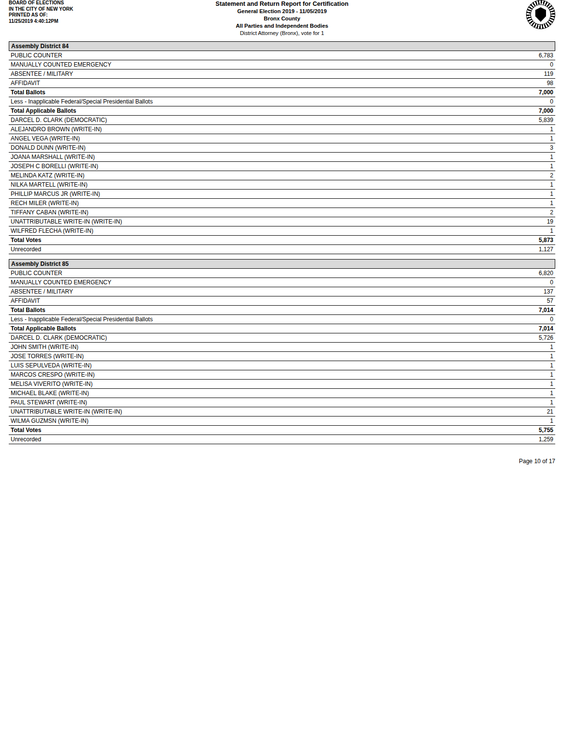BOARD OF ELECTIONS
IN THE CITY OF NEW YORK
PRINTED AS OF:
11/25/2019 4:40:12PM
Statement and Return Report for Certification
General Election 2019 - 11/05/2019
Bronx County
All Parties and Independent Bodies
District Attorney (Bronx), vote for 1
Assembly District 84
| PUBLIC COUNTER | 6,783 |
| MANUALLY COUNTED EMERGENCY | 0 |
| ABSENTEE / MILITARY | 119 |
| AFFIDAVIT | 98 |
| Total Ballots | 7,000 |
| Less - Inapplicable Federal/Special Presidential Ballots | 0 |
| Total Applicable Ballots | 7,000 |
| DARCEL D. CLARK (DEMOCRATIC) | 5,839 |
| ALEJANDRO BROWN (WRITE-IN) | 1 |
| ANGEL VEGA (WRITE-IN) | 1 |
| DONALD DUNN (WRITE-IN) | 3 |
| JOANA MARSHALL (WRITE-IN) | 1 |
| JOSEPH C BORELLI (WRITE-IN) | 1 |
| MELINDA KATZ (WRITE-IN) | 2 |
| NILKA MARTELL (WRITE-IN) | 1 |
| PHILLIP MARCUS JR (WRITE-IN) | 1 |
| RECH MILER (WRITE-IN) | 1 |
| TIFFANY CABAN (WRITE-IN) | 2 |
| UNATTRIBUTABLE WRITE-IN (WRITE-IN) | 19 |
| WILFRED FLECHA (WRITE-IN) | 1 |
| Total Votes | 5,873 |
| Unrecorded | 1,127 |
Assembly District 85
| PUBLIC COUNTER | 6,820 |
| MANUALLY COUNTED EMERGENCY | 0 |
| ABSENTEE / MILITARY | 137 |
| AFFIDAVIT | 57 |
| Total Ballots | 7,014 |
| Less - Inapplicable Federal/Special Presidential Ballots | 0 |
| Total Applicable Ballots | 7,014 |
| DARCEL D. CLARK (DEMOCRATIC) | 5,726 |
| JOHN SMITH (WRITE-IN) | 1 |
| JOSE TORRES (WRITE-IN) | 1 |
| LUIS SEPULVEDA (WRITE-IN) | 1 |
| MARCOS CRESPO (WRITE-IN) | 1 |
| MELISA VIVERITO (WRITE-IN) | 1 |
| MICHAEL BLAKE (WRITE-IN) | 1 |
| PAUL STEWART (WRITE-IN) | 1 |
| UNATTRIBUTABLE WRITE-IN (WRITE-IN) | 21 |
| WILMA GUZMSN (WRITE-IN) | 1 |
| Total Votes | 5,755 |
| Unrecorded | 1,259 |
Page 10 of 17